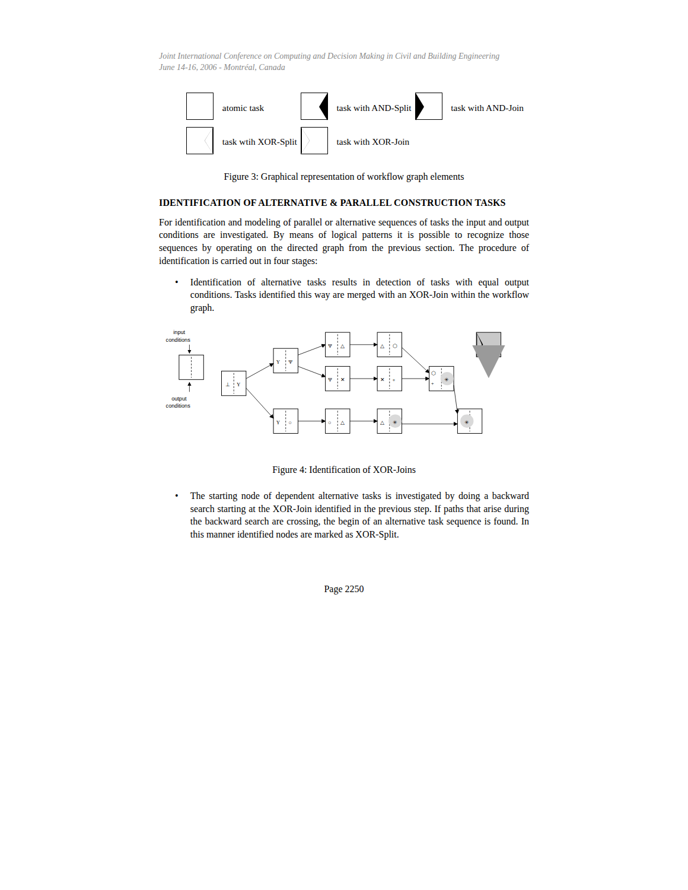Joint International Conference on Computing and Decision Making in Civil and Building Engineering
June 14-16, 2006 - Montréal, Canada
| | atomic task | | task with AND-Split | | task with AND-Join |
| | task wtih XOR-Split | | task with XOR-Join | | |
Figure 3: Graphical representation of workflow graph elements
IDENTIFICATION OF ALTERNATIVE & PARALLEL CONSTRUCTION TASKS
For identification and modeling of parallel or alternative sequences of tasks the input and output conditions are investigated. By means of logical patterns it is possible to recognize those sequences by operating on the directed graph from the previous section. The procedure of identification is carried out in four stages:
Identification of alternative tasks results in detection of tasks with equal output conditions. Tasks identified this way are merged with an XOR-Join within the workflow graph.
input conditions output conditions ⊥ Y Y Ψ Y ○ Ψ △ Ψ ✕ ○ △ △ ⬡ ✕ + △ ✳ ⬡ + ✳ ✳
Figure 4: Identification of XOR-Joins
The starting node of dependent alternative tasks is investigated by doing a backward search starting at the XOR-Join identified in the previous step. If paths that arise during the backward search are crossing, the begin of an alternative task sequence is found. In this manner identified nodes are marked as XOR-Split.
Page 2250